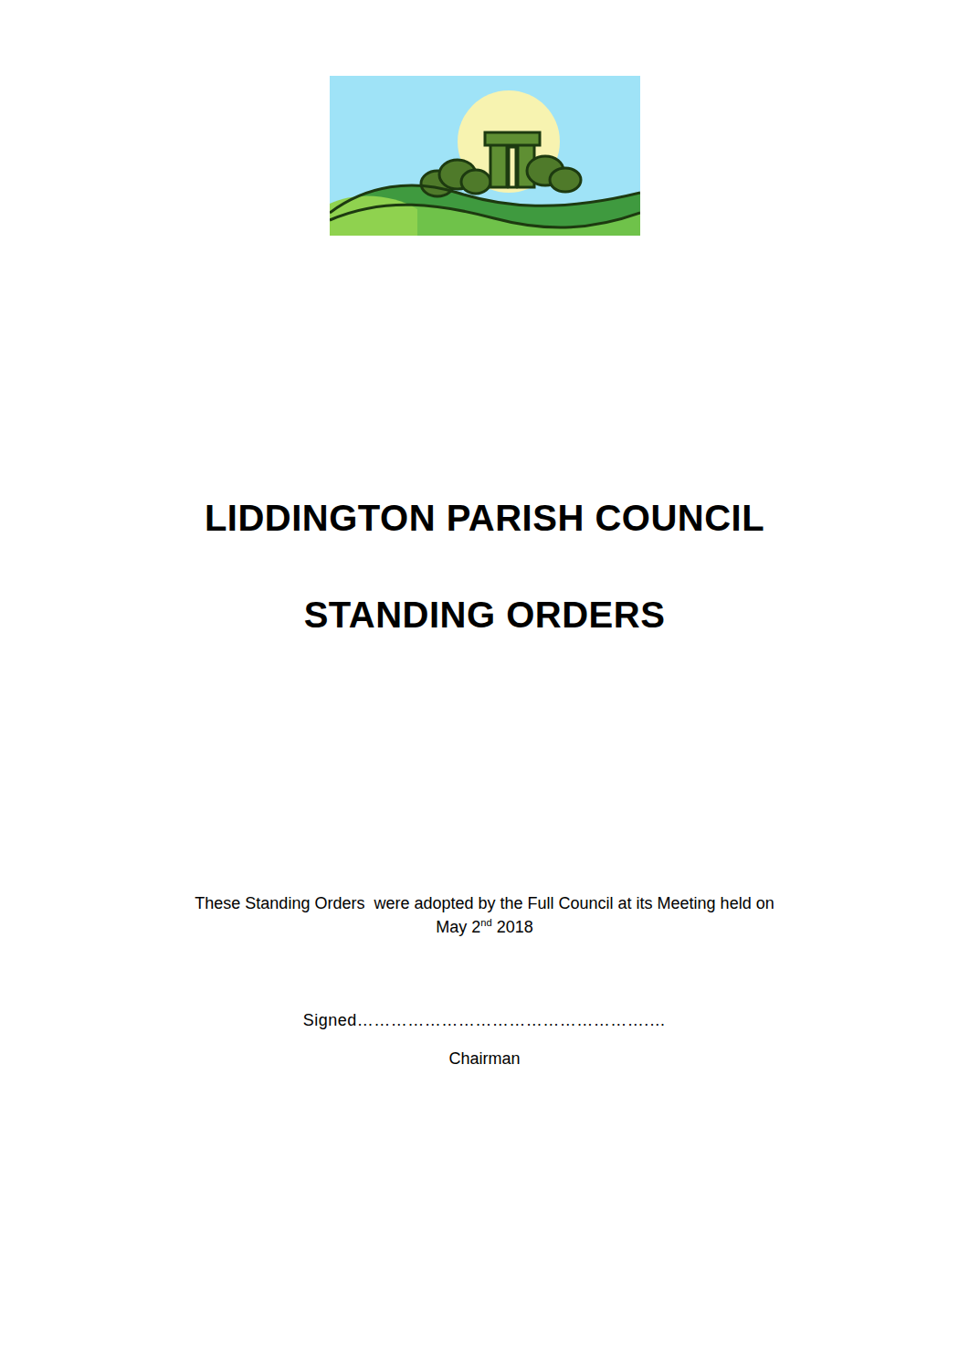LIDDINGTON PARISH COUNCIL
STANDING ORDERS
These Standing Orders were adopted by the Full Council at its Meeting held on
May 2nd 2018
Signed…………………………………………….…
Chairman